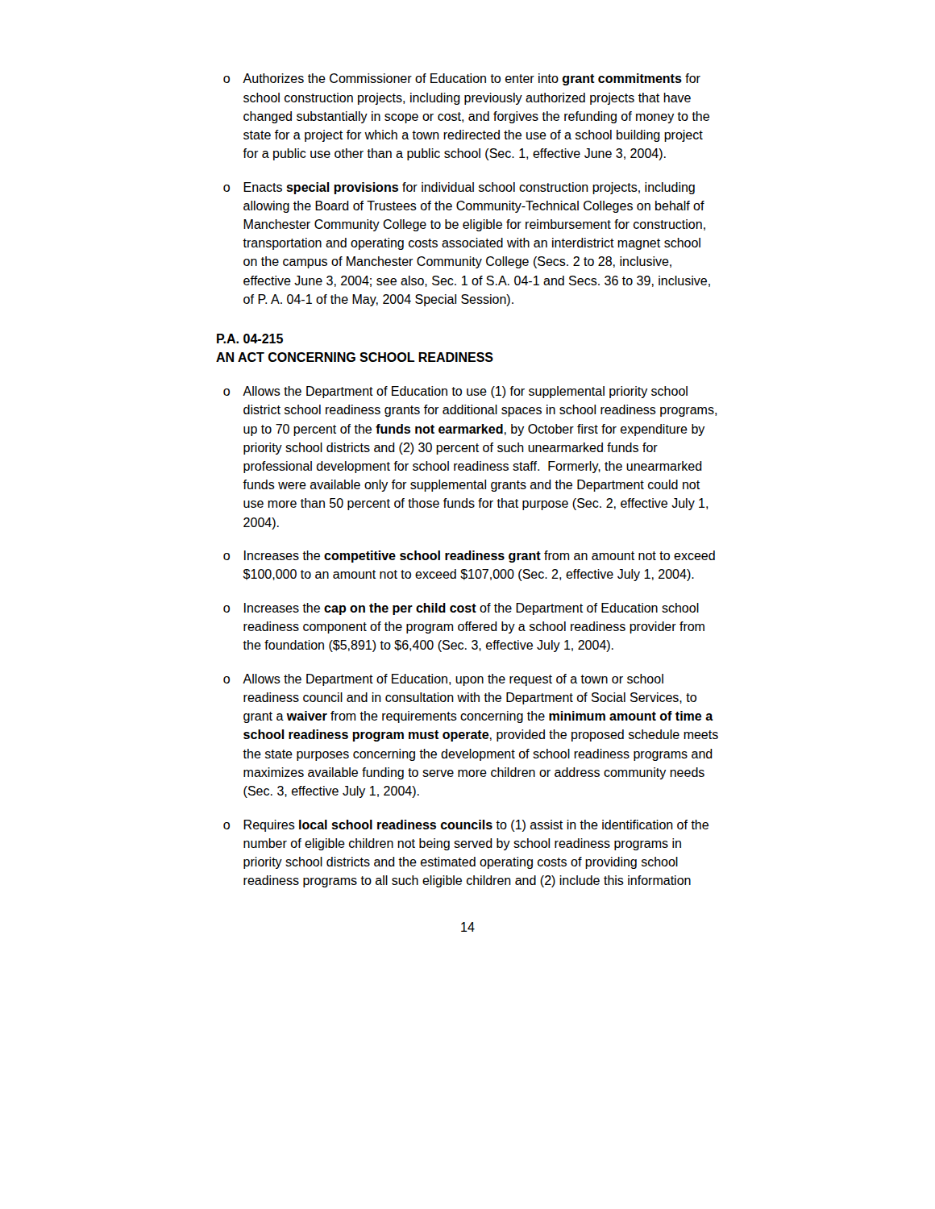Authorizes the Commissioner of Education to enter into grant commitments for school construction projects, including previously authorized projects that have changed substantially in scope or cost, and forgives the refunding of money to the state for a project for which a town redirected the use of a school building project for a public use other than a public school (Sec. 1, effective June 3, 2004).
Enacts special provisions for individual school construction projects, including allowing the Board of Trustees of the Community-Technical Colleges on behalf of Manchester Community College to be eligible for reimbursement for construction, transportation and operating costs associated with an interdistrict magnet school on the campus of Manchester Community College (Secs. 2 to 28, inclusive, effective June 3, 2004; see also, Sec. 1 of S.A. 04-1 and Secs. 36 to 39, inclusive, of P. A. 04-1 of the May, 2004 Special Session).
P.A. 04-215
An Act Concerning School Readiness
Allows the Department of Education to use (1) for supplemental priority school district school readiness grants for additional spaces in school readiness programs, up to 70 percent of the funds not earmarked, by October first for expenditure by priority school districts and (2) 30 percent of such unearmarked funds for professional development for school readiness staff. Formerly, the unearmarked funds were available only for supplemental grants and the Department could not use more than 50 percent of those funds for that purpose (Sec. 2, effective July 1, 2004).
Increases the competitive school readiness grant from an amount not to exceed $100,000 to an amount not to exceed $107,000 (Sec. 2, effective July 1, 2004).
Increases the cap on the per child cost of the Department of Education school readiness component of the program offered by a school readiness provider from the foundation ($5,891) to $6,400 (Sec. 3, effective July 1, 2004).
Allows the Department of Education, upon the request of a town or school readiness council and in consultation with the Department of Social Services, to grant a waiver from the requirements concerning the minimum amount of time a school readiness program must operate, provided the proposed schedule meets the state purposes concerning the development of school readiness programs and maximizes available funding to serve more children or address community needs (Sec. 3, effective July 1, 2004).
Requires local school readiness councils to (1) assist in the identification of the number of eligible children not being served by school readiness programs in priority school districts and the estimated operating costs of providing school readiness programs to all such eligible children and (2) include this information
14